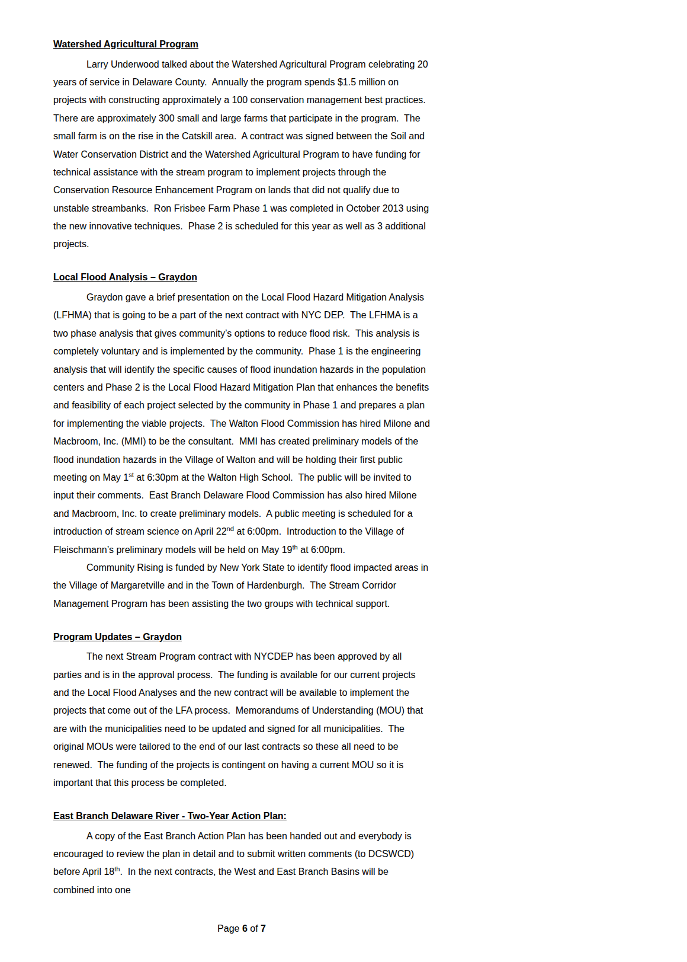Watershed Agricultural Program
Larry Underwood talked about the Watershed Agricultural Program celebrating 20 years of service in Delaware County. Annually the program spends $1.5 million on projects with constructing approximately a 100 conservation management best practices. There are approximately 300 small and large farms that participate in the program. The small farm is on the rise in the Catskill area. A contract was signed between the Soil and Water Conservation District and the Watershed Agricultural Program to have funding for technical assistance with the stream program to implement projects through the Conservation Resource Enhancement Program on lands that did not qualify due to unstable streambanks. Ron Frisbee Farm Phase 1 was completed in October 2013 using the new innovative techniques. Phase 2 is scheduled for this year as well as 3 additional projects.
Local Flood Analysis – Graydon
Graydon gave a brief presentation on the Local Flood Hazard Mitigation Analysis (LFHMA) that is going to be a part of the next contract with NYC DEP. The LFHMA is a two phase analysis that gives community’s options to reduce flood risk. This analysis is completely voluntary and is implemented by the community. Phase 1 is the engineering analysis that will identify the specific causes of flood inundation hazards in the population centers and Phase 2 is the Local Flood Hazard Mitigation Plan that enhances the benefits and feasibility of each project selected by the community in Phase 1 and prepares a plan for implementing the viable projects. The Walton Flood Commission has hired Milone and Macbroom, Inc. (MMI) to be the consultant. MMI has created preliminary models of the flood inundation hazards in the Village of Walton and will be holding their first public meeting on May 1st at 6:30pm at the Walton High School. The public will be invited to input their comments. East Branch Delaware Flood Commission has also hired Milone and Macbroom, Inc. to create preliminary models. A public meeting is scheduled for a introduction of stream science on April 22nd at 6:00pm. Introduction to the Village of Fleischmann’s preliminary models will be held on May 19th at 6:00pm.
Community Rising is funded by New York State to identify flood impacted areas in the Village of Margaretville and in the Town of Hardenburgh. The Stream Corridor Management Program has been assisting the two groups with technical support.
Program Updates – Graydon
The next Stream Program contract with NYCDEP has been approved by all parties and is in the approval process. The funding is available for our current projects and the Local Flood Analyses and the new contract will be available to implement the projects that come out of the LFA process. Memorandums of Understanding (MOU) that are with the municipalities need to be updated and signed for all municipalities. The original MOUs were tailored to the end of our last contracts so these all need to be renewed. The funding of the projects is contingent on having a current MOU so it is important that this process be completed.
East Branch Delaware River - Two-Year Action Plan:
A copy of the East Branch Action Plan has been handed out and everybody is encouraged to review the plan in detail and to submit written comments (to DCSWCD) before April 18th. In the next contracts, the West and East Branch Basins will be combined into one
Page 6 of 7